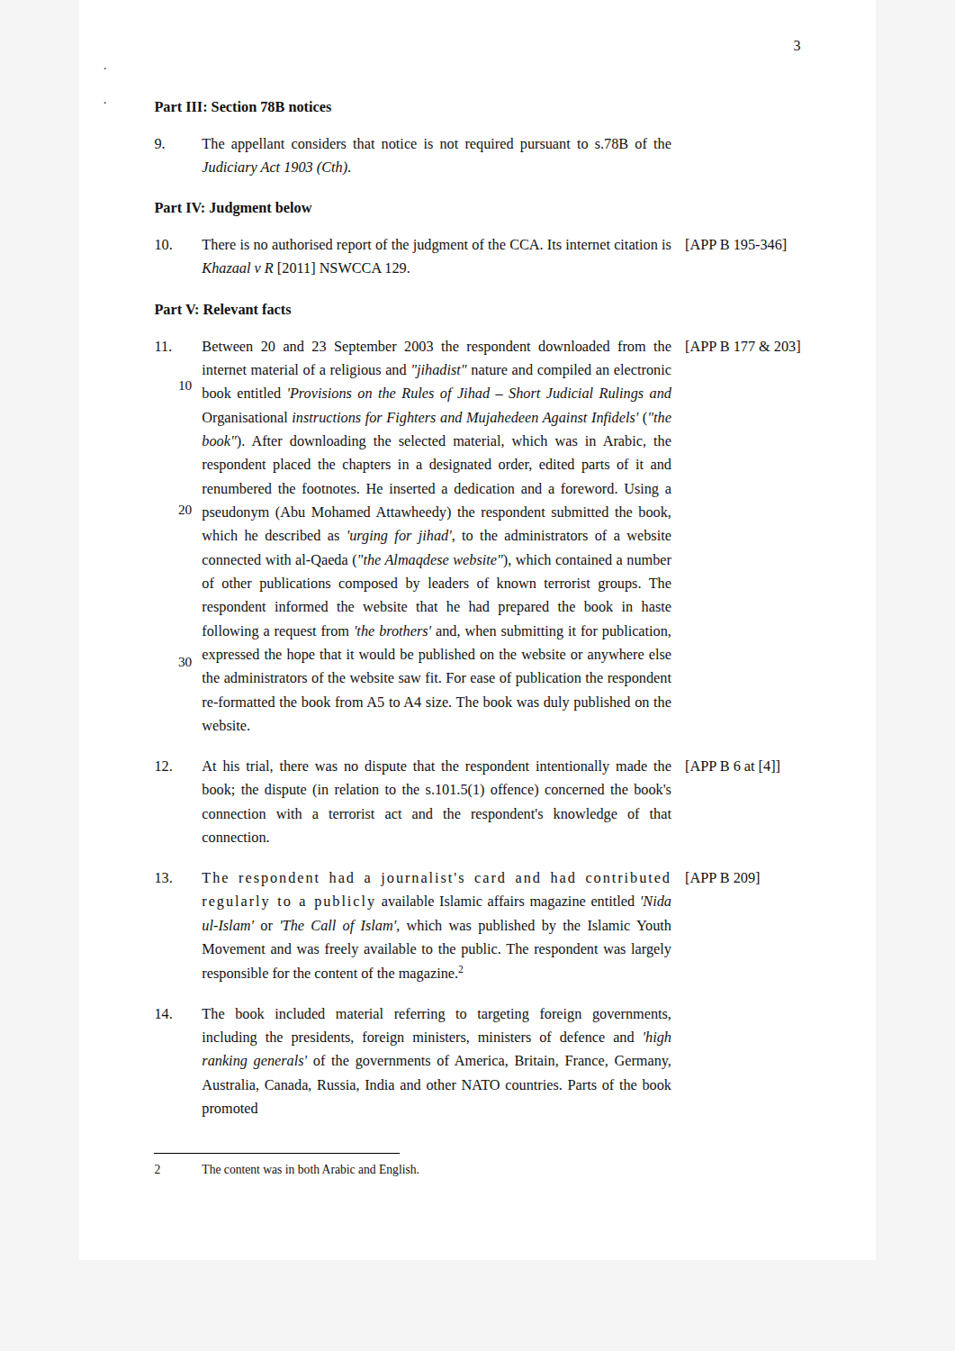3
.
.
Part III: Section 78B notices
9.
The appellant considers that notice is not required pursuant to s.78B of the Judiciary Act 1903 (Cth).
Part IV: Judgment below
10.
There is no authorised report of the judgment of the CCA. Its internet citation is Khazaal v R [2011] NSWCCA 129.
[APP B 195-346]
Part V: Relevant facts
10
20
30
11.
Between 20 and 23 September 2003 the respondent downloaded from the internet material of a religious and "jihadist" nature and compiled an electronic book entitled 'Provisions on the Rules of Jihad – Short Judicial Rulings and Organisational instructions for Fighters and Mujahedeen Against Infidels' ("the book"). After downloading the selected material, which was in Arabic, the respondent placed the chapters in a designated order, edited parts of it and renumbered the footnotes. He inserted a dedication and a foreword. Using a pseudonym (Abu Mohamed Attawheedy) the respondent submitted the book, which he described as 'urging for jihad', to the administrators of a website connected with al-Qaeda ("the Almaqdese website"), which contained a number of other publications composed by leaders of known terrorist groups. The respondent informed the website that he had prepared the book in haste following a request from 'the brothers' and, when submitting it for publication, expressed the hope that it would be published on the website or anywhere else the administrators of the website saw fit. For ease of publication the respondent re-formatted the book from A5 to A4 size. The book was duly published on the website.
[APP B 177 & 203]
12.
At his trial, there was no dispute that the respondent intentionally made the book; the dispute (in relation to the s.101.5(1) offence) concerned the book's connection with a terrorist act and the respondent's knowledge of that connection.
[APP B 6 at [4]]
13.
The respondent had a journalist's card and had contributed regularly to a publicly available Islamic affairs magazine entitled 'Nida ul-Islam' or 'The Call of Islam', which was published by the Islamic Youth Movement and was freely available to the public. The respondent was largely responsible for the content of the magazine.2
[APP B 209]
14.
The book included material referring to targeting foreign governments, including the presidents, foreign ministers, ministers of defence and 'high ranking generals' of the governments of America, Britain, France, Germany, Australia, Canada, Russia, India and other NATO countries. Parts of the book promoted
2
The content was in both Arabic and English.